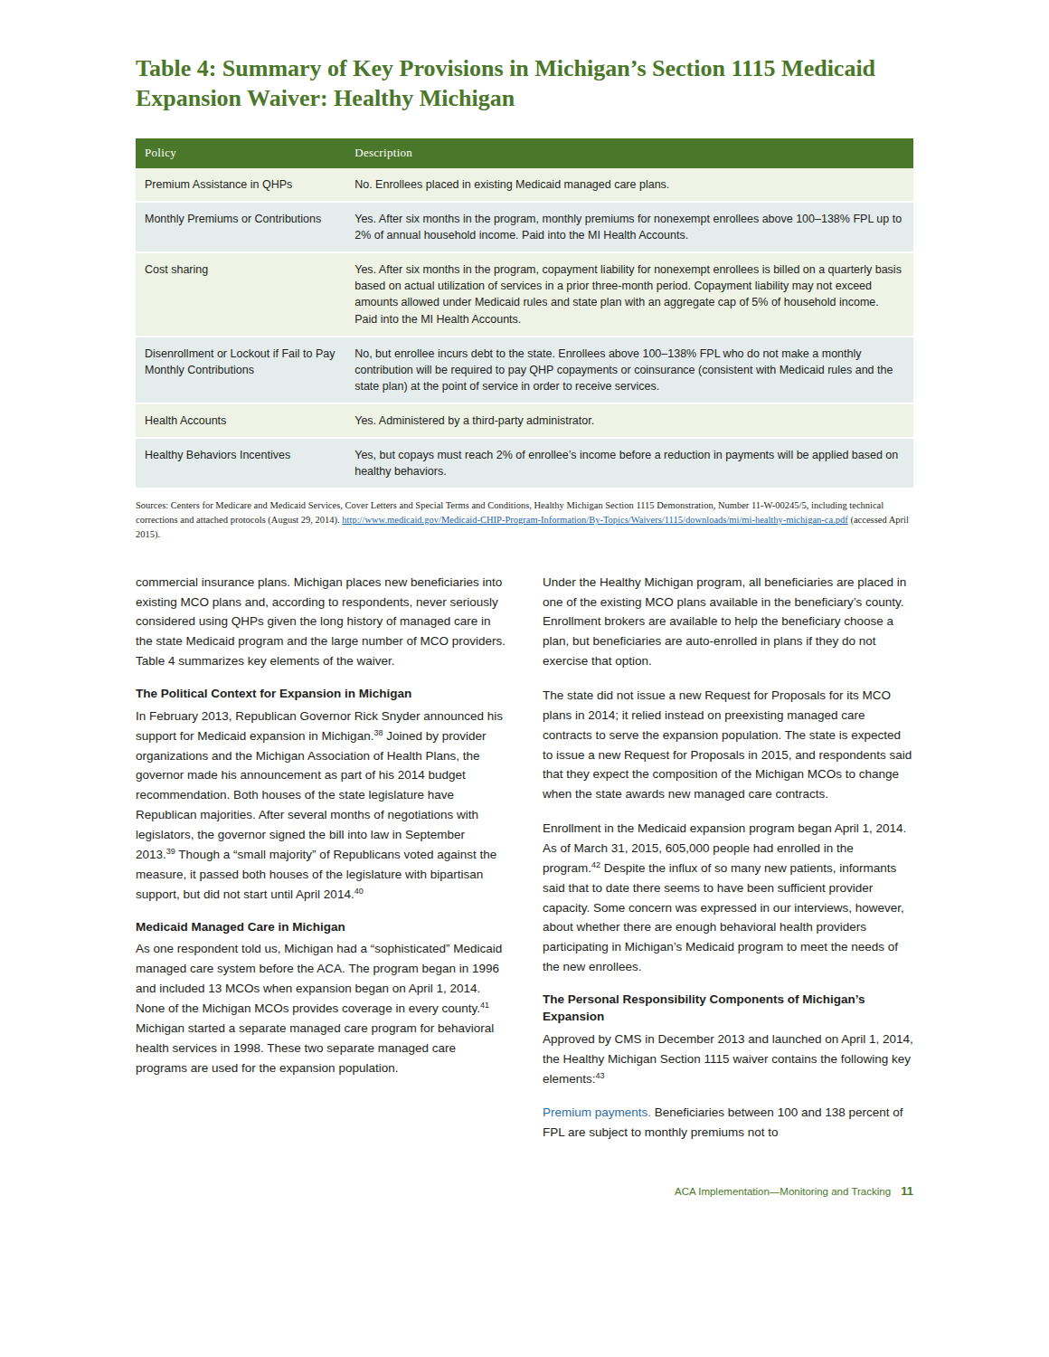Table 4: Summary of Key Provisions in Michigan’s Section 1115 Medicaid
Expansion Waiver: Healthy Michigan
| Policy | Description |
| --- | --- |
| Premium Assistance in QHPs | No. Enrollees placed in existing Medicaid managed care plans. |
| Monthly Premiums or Contributions | Yes. After six months in the program, monthly premiums for nonexempt enrollees above 100–138% FPL up to 2% of annual household income. Paid into the MI Health Accounts. |
| Cost sharing | Yes. After six months in the program, copayment liability for nonexempt enrollees is billed on a quarterly basis based on actual utilization of services in a prior three-month period. Copayment liability may not exceed amounts allowed under Medicaid rules and state plan with an aggregate cap of 5% of household income. Paid into the MI Health Accounts. |
| Disenrollment or Lockout if Fail to Pay Monthly Contributions | No, but enrollee incurs debt to the state. Enrollees above 100–138% FPL who do not make a monthly contribution will be required to pay QHP copayments or coinsurance (consistent with Medicaid rules and the state plan) at the point of service in order to receive services. |
| Health Accounts | Yes. Administered by a third-party administrator. |
| Healthy Behaviors Incentives | Yes, but copays must reach 2% of enrollee’s income before a reduction in payments will be applied based on healthy behaviors. |
Sources: Centers for Medicare and Medicaid Services, Cover Letters and Special Terms and Conditions, Healthy Michigan Section 1115 Demonstration, Number 11-W-00245/5, including technical corrections and attached protocols (August 29, 2014). http://www.medicaid.gov/Medicaid-CHIP-Program-Information/By-Topics/Waivers/1115/downloads/mi/mi-healthy-michigan-ca.pdf (accessed April 2015).
commercial insurance plans. Michigan places new beneficiaries into existing MCO plans and, according to respondents, never seriously considered using QHPs given the long history of managed care in the state Medicaid program and the large number of MCO providers. Table 4 summarizes key elements of the waiver.
The Political Context for Expansion in Michigan
In February 2013, Republican Governor Rick Snyder announced his support for Medicaid expansion in Michigan.38 Joined by provider organizations and the Michigan Association of Health Plans, the governor made his announcement as part of his 2014 budget recommendation. Both houses of the state legislature have Republican majorities. After several months of negotiations with legislators, the governor signed the bill into law in September 2013.39 Though a “small majority” of Republicans voted against the measure, it passed both houses of the legislature with bipartisan support, but did not start until April 2014.40
Medicaid Managed Care in Michigan
As one respondent told us, Michigan had a “sophisticated” Medicaid managed care system before the ACA. The program began in 1996 and included 13 MCOs when expansion began on April 1, 2014. None of the Michigan MCOs provides coverage in every county.41 Michigan started a separate managed care program for behavioral health services in 1998. These two separate managed care programs are used for the expansion population.
Under the Healthy Michigan program, all beneficiaries are placed in one of the existing MCO plans available in the beneficiary’s county. Enrollment brokers are available to help the beneficiary choose a plan, but beneficiaries are auto-enrolled in plans if they do not exercise that option.
The state did not issue a new Request for Proposals for its MCO plans in 2014; it relied instead on preexisting managed care contracts to serve the expansion population. The state is expected to issue a new Request for Proposals in 2015, and respondents said that they expect the composition of the Michigan MCOs to change when the state awards new managed care contracts.
Enrollment in the Medicaid expansion program began April 1, 2014. As of March 31, 2015, 605,000 people had enrolled in the program.42 Despite the influx of so many new patients, informants said that to date there seems to have been sufficient provider capacity. Some concern was expressed in our interviews, however, about whether there are enough behavioral health providers participating in Michigan’s Medicaid program to meet the needs of the new enrollees.
The Personal Responsibility Components of Michigan’s Expansion
Approved by CMS in December 2013 and launched on April 1, 2014, the Healthy Michigan Section 1115 waiver contains the following key elements:43
Premium payments. Beneficiaries between 100 and 138 percent of FPL are subject to monthly premiums not to
ACA Implementation—Monitoring and Tracking 11